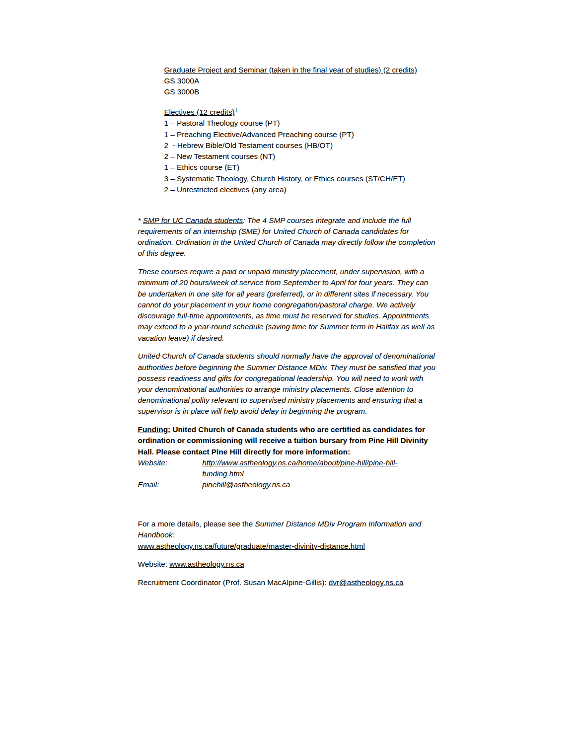Graduate Project and Seminar (taken in the final year of studies) (2 credits)
GS 3000A
GS 3000B
Electives (12 credits)‡
1 – Pastoral Theology course (PT)
1 – Preaching Elective/Advanced Preaching course (PT)
2 - Hebrew Bible/Old Testament courses (HB/OT)
2 – New Testament courses (NT)
1 – Ethics course (ET)
3 – Systematic Theology, Church History, or Ethics courses (ST/CH/ET)
2 – Unrestricted electives (any area)
* SMP for UC Canada students: The 4 SMP courses integrate and include the full requirements of an internship (SME) for United Church of Canada candidates for ordination. Ordination in the United Church of Canada may directly follow the completion of this degree.
These courses require a paid or unpaid ministry placement, under supervision, with a minimum of 20 hours/week of service from September to April for four years. They can be undertaken in one site for all years (preferred), or in different sites if necessary. You cannot do your placement in your home congregation/pastoral charge. We actively discourage full-time appointments, as time must be reserved for studies. Appointments may extend to a year-round schedule (saving time for Summer term in Halifax as well as vacation leave) if desired.
United Church of Canada students should normally have the approval of denominational authorities before beginning the Summer Distance MDiv. They must be satisfied that you possess readiness and gifts for congregational leadership. You will need to work with your denominational authorities to arrange ministry placements. Close attention to denominational polity relevant to supervised ministry placements and ensuring that a supervisor is in place will help avoid delay in beginning the program.
Funding: United Church of Canada students who are certified as candidates for ordination or commissioning will receive a tuition bursary from Pine Hill Divinity Hall. Please contact Pine Hill directly for more information:
| Website: | http://www.astheology.ns.ca/home/about/pine-hill/pine-hill-funding.html |
| Email: | pinehill@astheology.ns.ca |
For a more details, please see the Summer Distance MDiv Program Information and Handbook:
www.astheology.ns.ca/future/graduate/master-divinity-distance.html
Website: www.astheology.ns.ca
Recruitment Coordinator (Prof. Susan MacAlpine-Gillis): dvr@astheology.ns.ca